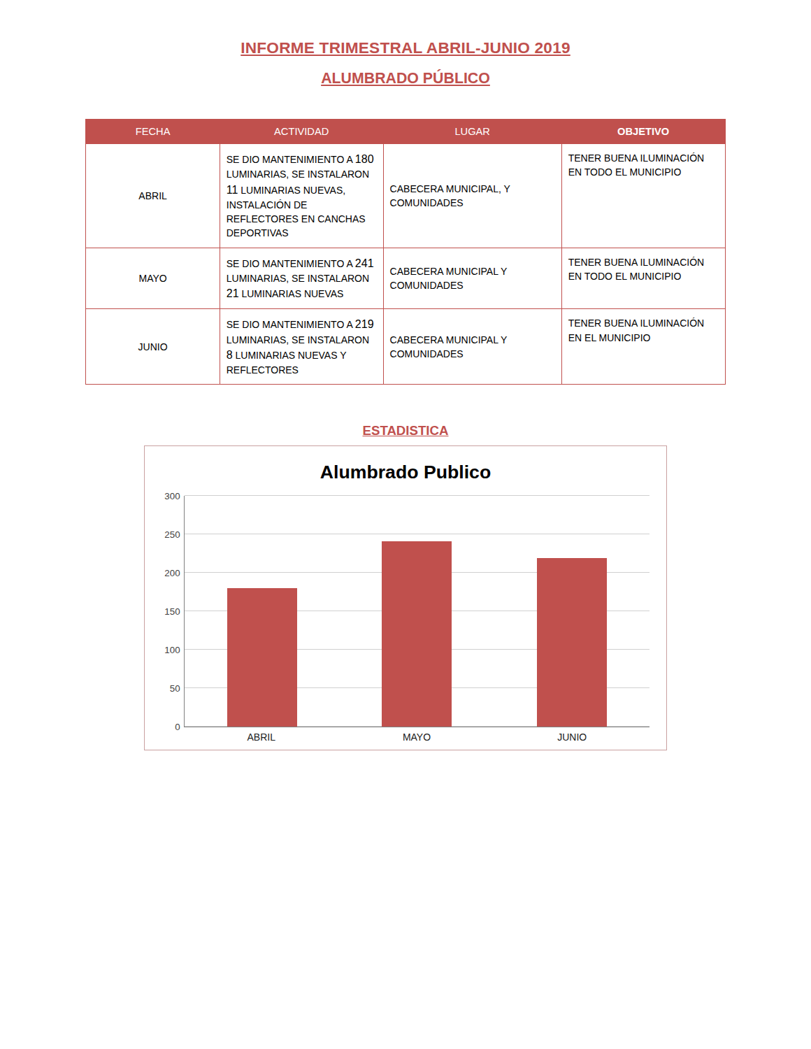INFORME TRIMESTRAL ABRIL-JUNIO 2019
ALUMBRADO PÚBLICO
| FECHA | ACTIVIDAD | LUGAR | OBJETIVO |
| --- | --- | --- | --- |
| ABRIL | SE DIO MANTENIMIENTO A 180 LUMINARIAS, SE INSTALARON 11 LUMINARIAS NUEVAS, INSTALACIÓN DE REFLECTORES EN CANCHAS DEPORTIVAS | CABECERA MUNICIPAL, Y COMUNIDADES | TENER BUENA ILUMINACIÓN EN TODO EL MUNICIPIO |
| MAYO | SE DIO MANTENIMIENTO A 241 LUMINARIAS, SE INSTALARON 21 LUMINARIAS NUEVAS | CABECERA MUNICIPAL Y COMUNIDADES | TENER BUENA ILUMINACIÓN EN TODO EL MUNICIPIO |
| JUNIO | SE DIO MANTENIMIENTO A 219 LUMINARIAS, SE INSTALARON 8 LUMINARIAS NUEVAS Y REFLECTORES | CABECERA MUNICIPAL Y COMUNIDADES | TENER BUENA ILUMINACIÓN EN EL MUNICIPIO |
ESTADISTICA
Alumbrado Publico
300
250
200
150
100
50
0
ABRIL MAYO JUNIO